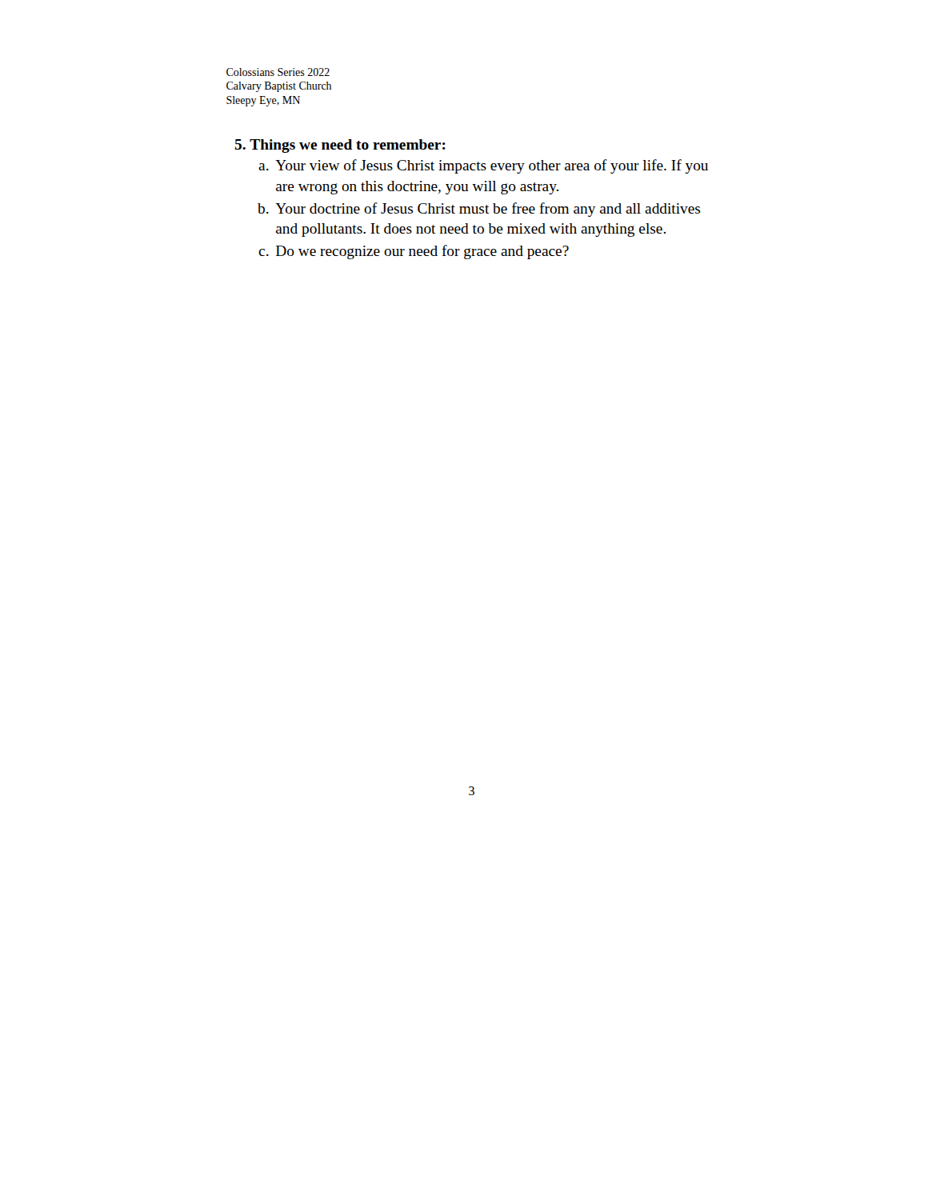Colossians Series 2022
Calvary Baptist Church
Sleepy Eye, MN
Things we need to remember:
Your view of Jesus Christ impacts every other area of your life. If you are wrong on this doctrine, you will go astray.
Your doctrine of Jesus Christ must be free from any and all additives and pollutants. It does not need to be mixed with anything else.
Do we recognize our need for grace and peace?
3